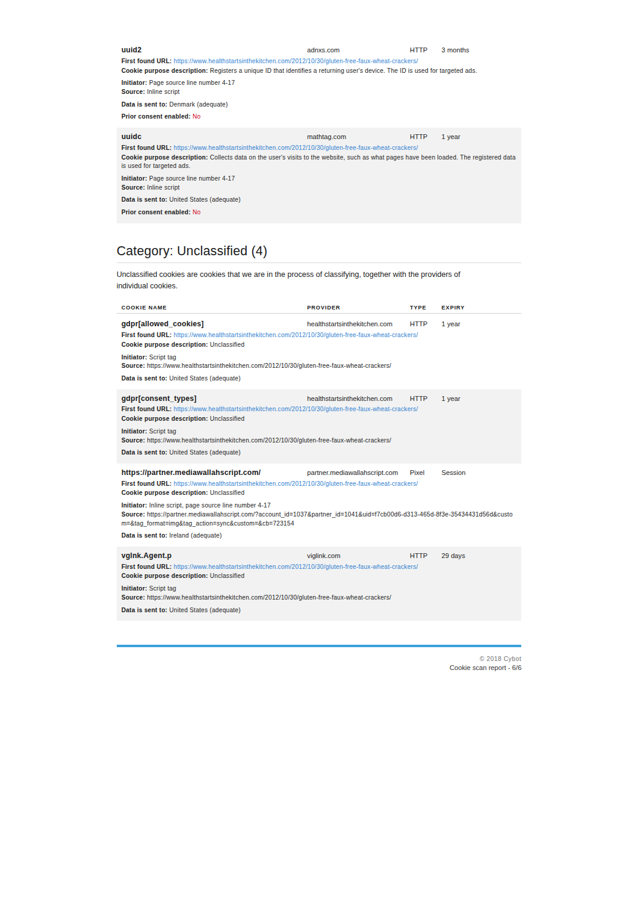uuid2
adnxs.com
HTTP
3 months
First found URL: https://www.healthstartsinthekitchen.com/2012/10/30/gluten-free-faux-wheat-crackers/
Cookie purpose description: Registers a unique ID that identifies a returning user's device. The ID is used for targeted ads.
Initiator: Page source line number 4-17
Source: Inline script
Data is sent to: Denmark (adequate)
Prior consent enabled: No
uuidc
mathtag.com
HTTP
1 year
First found URL: https://www.healthstartsinthekitchen.com/2012/10/30/gluten-free-faux-wheat-crackers/
Cookie purpose description: Collects data on the user's visits to the website, such as what pages have been loaded. The registered data is used for targeted ads.
Initiator: Page source line number 4-17
Source: Inline script
Data is sent to: United States (adequate)
Prior consent enabled: No
Category: Unclassified (4)
Unclassified cookies are cookies that we are in the process of classifying, together with the providers of individual cookies.
COOKIE NAME
PROVIDER
TYPE
EXPIRY
gdpr[allowed_cookies]
healthstartsinthekitchen.com
HTTP
1 year
First found URL: https://www.healthstartsinthekitchen.com/2012/10/30/gluten-free-faux-wheat-crackers/
Cookie purpose description: Unclassified
Initiator: Script tag
Source: https://www.healthstartsinthekitchen.com/2012/10/30/gluten-free-faux-wheat-crackers/
Data is sent to: United States (adequate)
gdpr[consent_types]
healthstartsinthekitchen.com
HTTP
1 year
First found URL: https://www.healthstartsinthekitchen.com/2012/10/30/gluten-free-faux-wheat-crackers/
Cookie purpose description: Unclassified
Initiator: Script tag
Source: https://www.healthstartsinthekitchen.com/2012/10/30/gluten-free-faux-wheat-crackers/
Data is sent to: United States (adequate)
https://partner.mediawallahscript.com/
partner.mediawallahscript.com
Pixel
Session
First found URL: https://www.healthstartsinthekitchen.com/2012/10/30/gluten-free-faux-wheat-crackers/
Cookie purpose description: Unclassified
Initiator: Inline script, page source line number 4-17
Source: https://partner.mediawallahscript.com/?account_id=1037&partner_id=1041&uid=f7cb00d6-d313-465d-8f3e-35434431d56d&custom=&tag_format=img&tag_action=sync&custom=&cb=723154
Data is sent to: Ireland (adequate)
vglnk.Agent.p
viglink.com
HTTP
29 days
First found URL: https://www.healthstartsinthekitchen.com/2012/10/30/gluten-free-faux-wheat-crackers/
Cookie purpose description: Unclassified
Initiator: Script tag
Source: https://www.healthstartsinthekitchen.com/2012/10/30/gluten-free-faux-wheat-crackers/
Data is sent to: United States (adequate)
© 2018 Cybot
Cookie scan report - 6/6